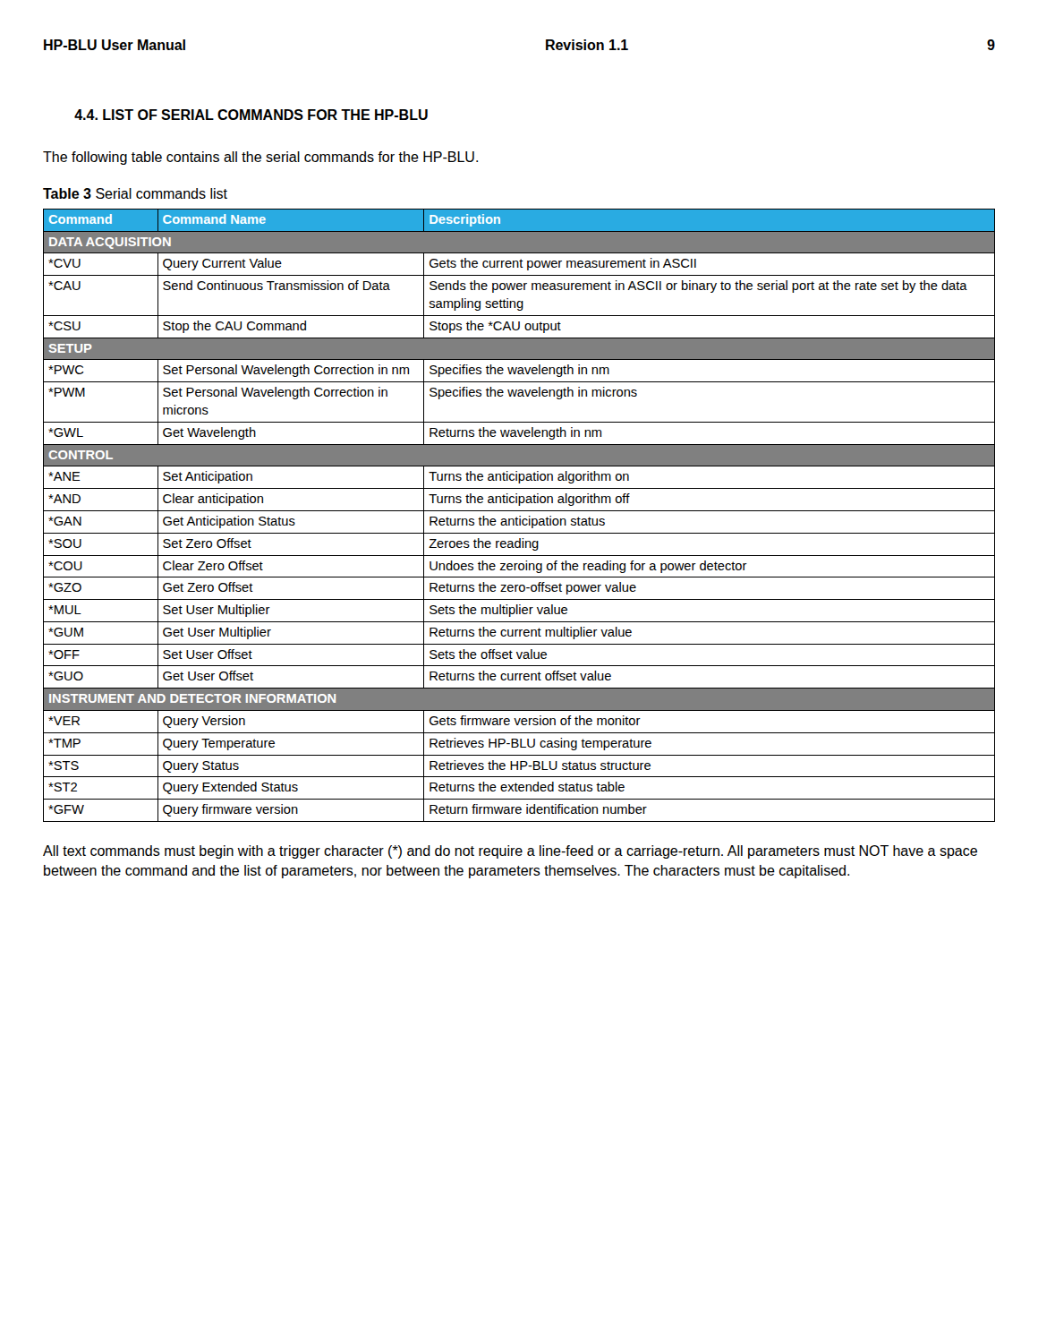HP-BLU User Manual Revision 1.1 9
4.4. LIST OF SERIAL COMMANDS FOR THE HP-BLU
The following table contains all the serial commands for the HP-BLU.
Table 3 Serial commands list
| Command | Command Name | Description |
| --- | --- | --- |
| DATA ACQUISITION |
| *CVU | Query Current Value | Gets the current power measurement in ASCII |
| *CAU | Send Continuous Transmission of Data | Sends the power measurement in ASCII or binary to the serial port at the rate set by the data sampling setting |
| *CSU | Stop the CAU Command | Stops the *CAU output |
| SETUP |
| *PWC | Set Personal Wavelength Correction in nm | Specifies the wavelength in nm |
| *PWM | Set Personal Wavelength Correction in microns | Specifies the wavelength in microns |
| *GWL | Get Wavelength | Returns the wavelength in nm |
| CONTROL |
| *ANE | Set Anticipation | Turns the anticipation algorithm on |
| *AND | Clear anticipation | Turns the anticipation algorithm off |
| *GAN | Get Anticipation Status | Returns the anticipation status |
| *SOU | Set Zero Offset | Zeroes the reading |
| *COU | Clear Zero Offset | Undoes the zeroing of the reading for a power detector |
| *GZO | Get Zero Offset | Returns the zero-offset power value |
| *MUL | Set User Multiplier | Sets the multiplier value |
| *GUM | Get User Multiplier | Returns the current multiplier value |
| *OFF | Set User Offset | Sets the offset value |
| *GUO | Get User Offset | Returns the current offset value |
| INSTRUMENT AND DETECTOR INFORMATION |
| *VER | Query Version | Gets firmware version of the monitor |
| *TMP | Query Temperature | Retrieves HP-BLU casing temperature |
| *STS | Query Status | Retrieves the HP-BLU status structure |
| *ST2 | Query Extended Status | Returns the extended status table |
| *GFW | Query firmware version | Return firmware identification number |
All text commands must begin with a trigger character (*) and do not require a line-feed or a carriage-return. All parameters must NOT have a space between the command and the list of parameters, nor between the parameters themselves. The characters must be capitalised.